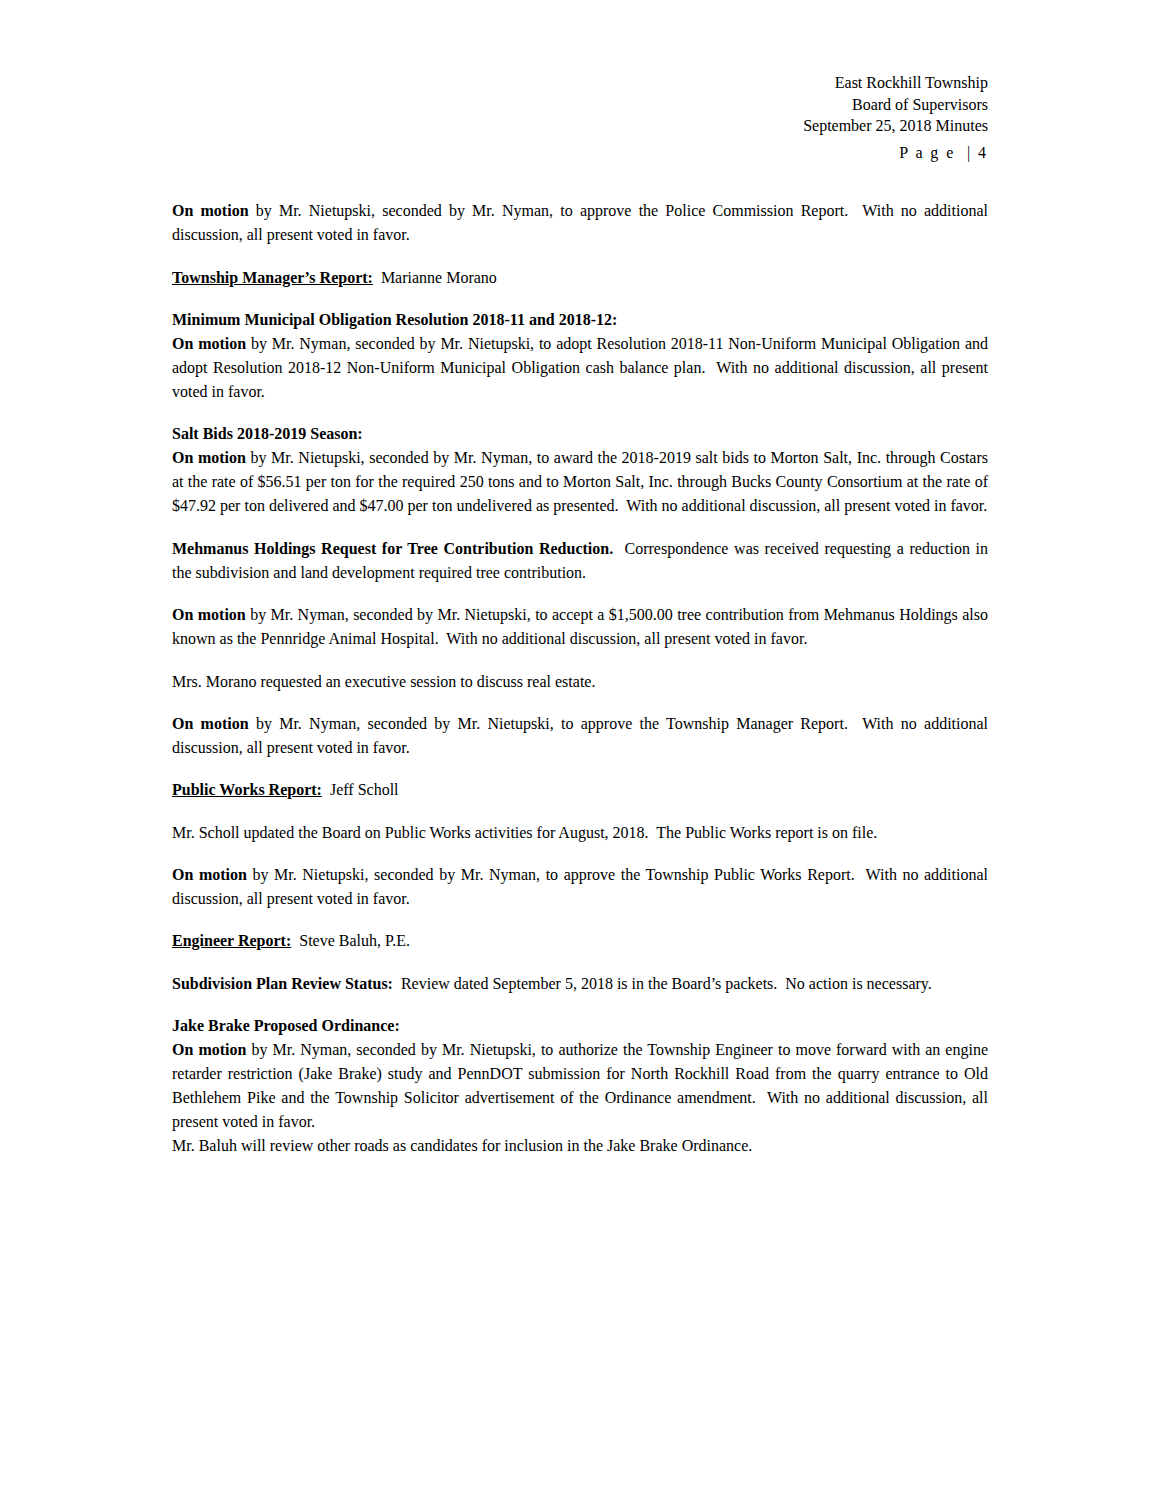East Rockhill Township Board of Supervisors September 25, 2018 Minutes P a g e | 4
On motion by Mr. Nietupski, seconded by Mr. Nyman, to approve the Police Commission Report. With no additional discussion, all present voted in favor.
Township Manager’s Report:
Marianne Morano
Minimum Municipal Obligation Resolution 2018-11 and 2018-12:
On motion by Mr. Nyman, seconded by Mr. Nietupski, to adopt Resolution 2018-11 Non-Uniform Municipal Obligation and adopt Resolution 2018-12 Non-Uniform Municipal Obligation cash balance plan. With no additional discussion, all present voted in favor.
Salt Bids 2018-2019 Season:
On motion by Mr. Nietupski, seconded by Mr. Nyman, to award the 2018-2019 salt bids to Morton Salt, Inc. through Costars at the rate of $56.51 per ton for the required 250 tons and to Morton Salt, Inc. through Bucks County Consortium at the rate of $47.92 per ton delivered and $47.00 per ton undelivered as presented. With no additional discussion, all present voted in favor.
Mehmanus Holdings Request for Tree Contribution Reduction. Correspondence was received requesting a reduction in the subdivision and land development required tree contribution.
On motion by Mr. Nyman, seconded by Mr. Nietupski, to accept a $1,500.00 tree contribution from Mehmanus Holdings also known as the Pennridge Animal Hospital. With no additional discussion, all present voted in favor.
Mrs. Morano requested an executive session to discuss real estate.
On motion by Mr. Nyman, seconded by Mr. Nietupski, to approve the Township Manager Report. With no additional discussion, all present voted in favor.
Public Works Report:
Jeff Scholl
Mr. Scholl updated the Board on Public Works activities for August, 2018. The Public Works report is on file.
On motion by Mr. Nietupski, seconded by Mr. Nyman, to approve the Township Public Works Report. With no additional discussion, all present voted in favor.
Engineer Report:
Steve Baluh, P.E.
Subdivision Plan Review Status: Review dated September 5, 2018 is in the Board’s packets. No action is necessary.
Jake Brake Proposed Ordinance:
On motion by Mr. Nyman, seconded by Mr. Nietupski, to authorize the Township Engineer to move forward with an engine retarder restriction (Jake Brake) study and PennDOT submission for North Rockhill Road from the quarry entrance to Old Bethlehem Pike and the Township Solicitor advertisement of the Ordinance amendment. With no additional discussion, all present voted in favor.
Mr. Baluh will review other roads as candidates for inclusion in the Jake Brake Ordinance.